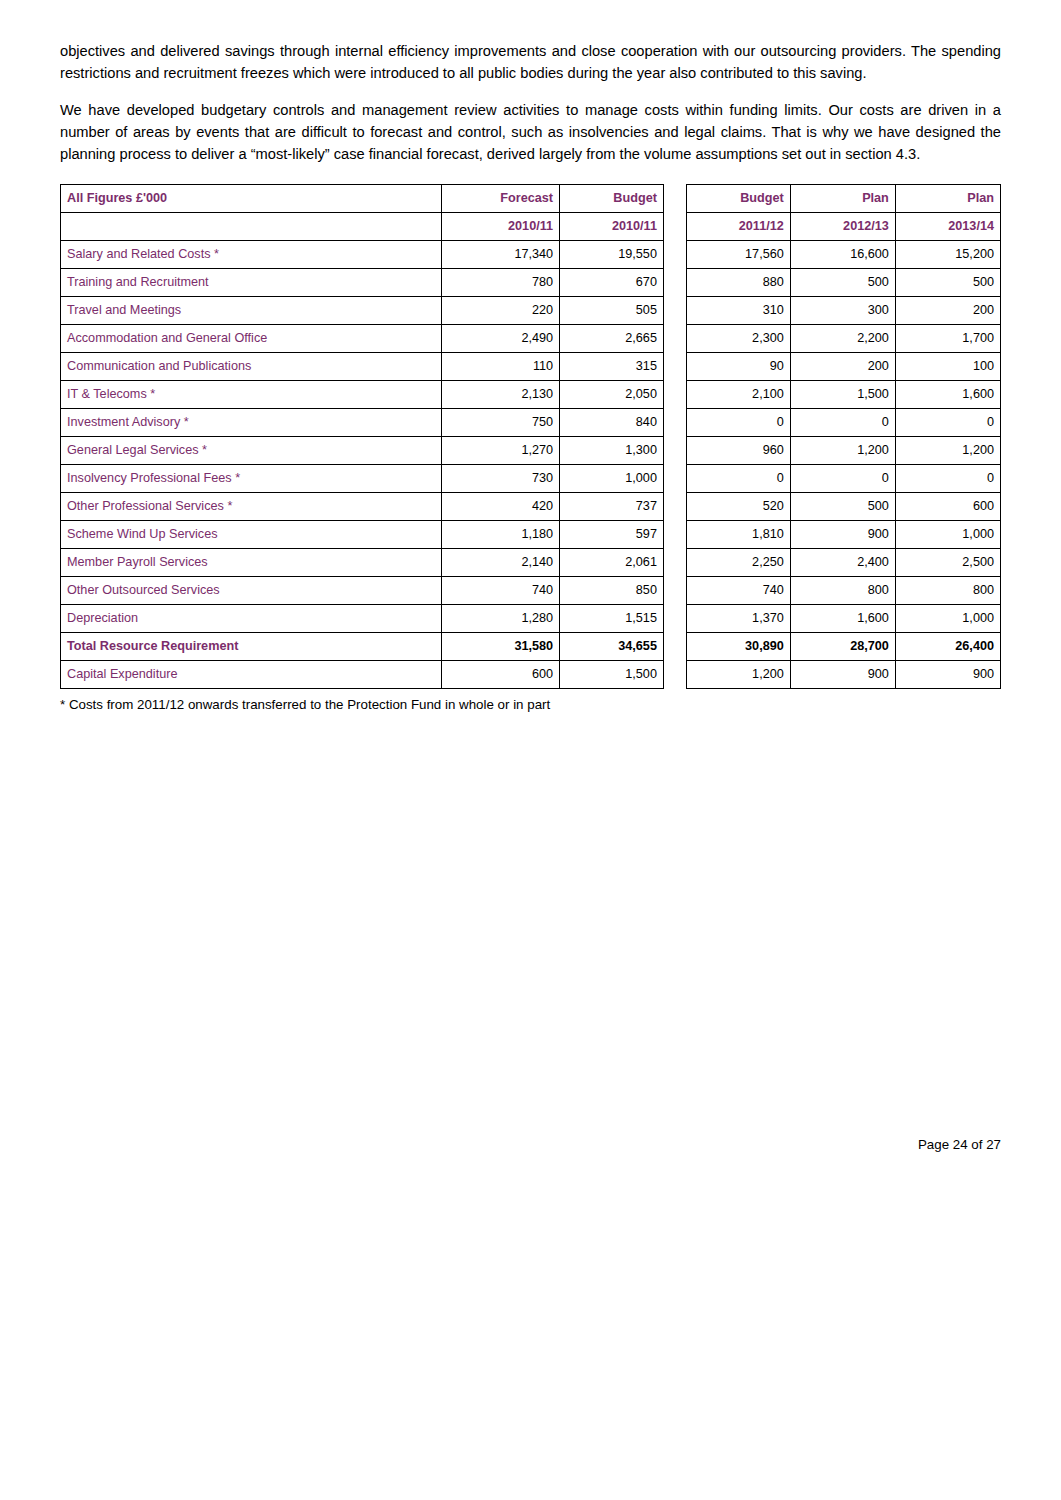objectives and delivered savings through internal efficiency improvements and close cooperation with our outsourcing providers. The spending restrictions and recruitment freezes which were introduced to all public bodies during the year also contributed to this saving.
We have developed budgetary controls and management review activities to manage costs within funding limits. Our costs are driven in a number of areas by events that are difficult to forecast and control, such as insolvencies and legal claims. That is why we have designed the planning process to deliver a “most-likely” case financial forecast, derived largely from the volume assumptions set out in section 4.3.
| All Figures £'000 | Forecast | Budget | | Budget | Plan | Plan |
| --- | --- | --- | --- | --- | --- | --- |
| | 2010/11 | 2010/11 | | 2011/12 | 2012/13 | 2013/14 |
| Salary and Related Costs * | 17,340 | 19,550 | | 17,560 | 16,600 | 15,200 |
| Training and Recruitment | 780 | 670 | | 880 | 500 | 500 |
| Travel and Meetings | 220 | 505 | | 310 | 300 | 200 |
| Accommodation and General Office | 2,490 | 2,665 | | 2,300 | 2,200 | 1,700 |
| Communication and Publications | 110 | 315 | | 90 | 200 | 100 |
| IT & Telecoms * | 2,130 | 2,050 | | 2,100 | 1,500 | 1,600 |
| Investment Advisory * | 750 | 840 | | 0 | 0 | 0 |
| General Legal Services * | 1,270 | 1,300 | | 960 | 1,200 | 1,200 |
| Insolvency Professional Fees * | 730 | 1,000 | | 0 | 0 | 0 |
| Other Professional Services * | 420 | 737 | | 520 | 500 | 600 |
| Scheme Wind Up Services | 1,180 | 597 | | 1,810 | 900 | 1,000 |
| Member Payroll Services | 2,140 | 2,061 | | 2,250 | 2,400 | 2,500 |
| Other Outsourced Services | 740 | 850 | | 740 | 800 | 800 |
| Depreciation | 1,280 | 1,515 | | 1,370 | 1,600 | 1,000 |
| Total Resource Requirement | 31,580 | 34,655 | | 30,890 | 28,700 | 26,400 |
| Capital Expenditure | 600 | 1,500 | | 1,200 | 900 | 900 |
* Costs from 2011/12 onwards transferred to the Protection Fund in whole or in part
Page 24 of 27